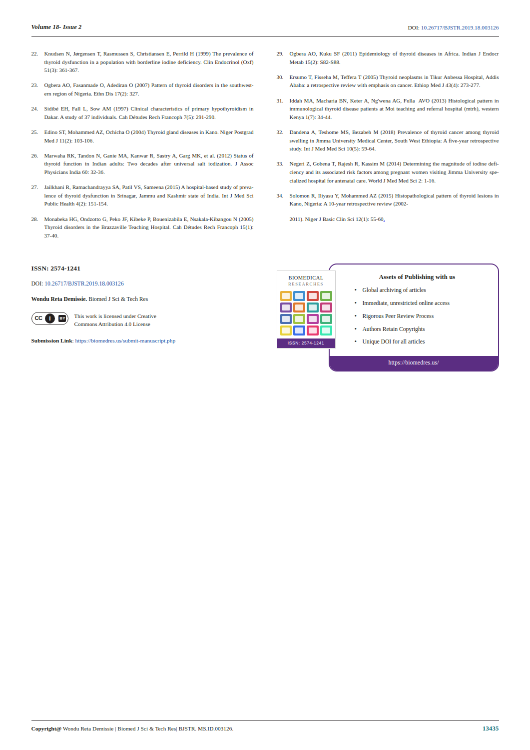Volume 18- Issue 2
DOI: 10.26717/BJSTR.2019.18.003126
22. Knudsen N, Jørgensen T, Rasmussen S, Christiansen E, Perrild H (1999) The prevalence of thyroid dysfunction in a population with borderline iodine deficiency. Clin Endocrinol (Oxf) 51(3): 361-367.
23. Ogbera AO, Fasanmade O, Adediran O (2007) Pattern of thyroid disorders in the southwestern region of Nigeria. Ethn Dis 17(2): 327.
24. Sidibé EH, Fall L, Sow AM (1997) Clinical characteristics of primary hypothyroidism in Dakar. A study of 37 individuals. Cah Détudes Rech Francoph 7(5): 291-290.
25. Edino ST, Mohammed AZ, Ochicha O (2004) Thyroid gland diseases in Kano. Niger Postgrad Med J 11(2): 103-106.
26. Marwaha RK, Tandon N, Ganie MA, Kanwar R, Sastry A, Garg MK, et al. (2012) Status of thyroid function in Indian adults: Two decades after universal salt iodization. J Assoc Physicians India 60: 32-36.
27. Jailkhani R, Ramachandrayya SA, Patil VS, Sameena (2015) A hospital-based study of prevalence of thyroid dysfunction in Srinagar, Jammu and Kashmir state of India. Int J Med Sci Public Health 4(2): 151-154.
28. Monabeka HG, Ondzotto G, Peko JF, Kibeke P, Bouenizabila E, Nsakala-Kibangou N (2005) Thyroid disorders in the Brazzaville Teaching Hospital. Cah Détudes Rech Francoph 15(1): 37-40.
29. Ogbera AO, Kuku SF (2011) Epidemiology of thyroid diseases in Africa. Indian J Endocr Metab 15(2): S82-S88.
30. Ersumo T, Fisseha M, Teffera T (2005) Thyroid neoplasms in Tikur Anbessa Hospital, Addis Ababa: a retrospective review with emphasis on cancer. Ethiop Med J 43(4): 273-277.
31. Iddah MA, Macharia BN, Keter A, Ng'wena AG, Fulla AVO (2013) Histological pattern in immunological thyroid disease patients at Moi teaching and referral hospital (mtrh), western Kenya 1(7): 34-44.
32. Dandena A, Teshome MS, Bezabeh M (2018) Prevalence of thyroid cancer among thyroid swelling in Jimma University Medical Center, South West Ethiopia: A five-year retrospective study. Int J Med Med Sci 10(5): 59-64.
33. Negeri Z, Gobena T, Rajesh R, Kassim M (2014) Determining the magnitude of iodine deficiency and its associated risk factors among pregnant women visiting Jimma University specialized hospital for antenatal care. World J Med Med Sci 2: 1-16.
34. Solomon R, Iliyasu Y, Mohammed AZ (2015) Histopathological pattern of thyroid lesions in Kano, Nigeria: A 10-year retrospective review (2002-
2011). Niger J Basic Clin Sci 12(1): 55-60.
ISSN: 2574-1241
DOI: 10.26717/BJSTR.2019.18.003126
Wondu Reta Demissie. Biomed J Sci & Tech Res
CC i BY
This work is licensed under Creative
Commons Attribution 4.0 License
Submission Link: https://biomedres.us/submit-manuscript.php
BIOMEDICAL
RESEARCHES
ISSN: 2574-1241
Assets of Publishing with us
Global archiving of articles
Immediate, unrestricted online access
Rigorous Peer Review Process
Authors Retain Copyrights
Unique DOI for all articles
https://biomedres.us/
Copyright@ Wondu Reta Demissie | Biomed J Sci & Tech Res| BJSTR. MS.ID.003126.
13435